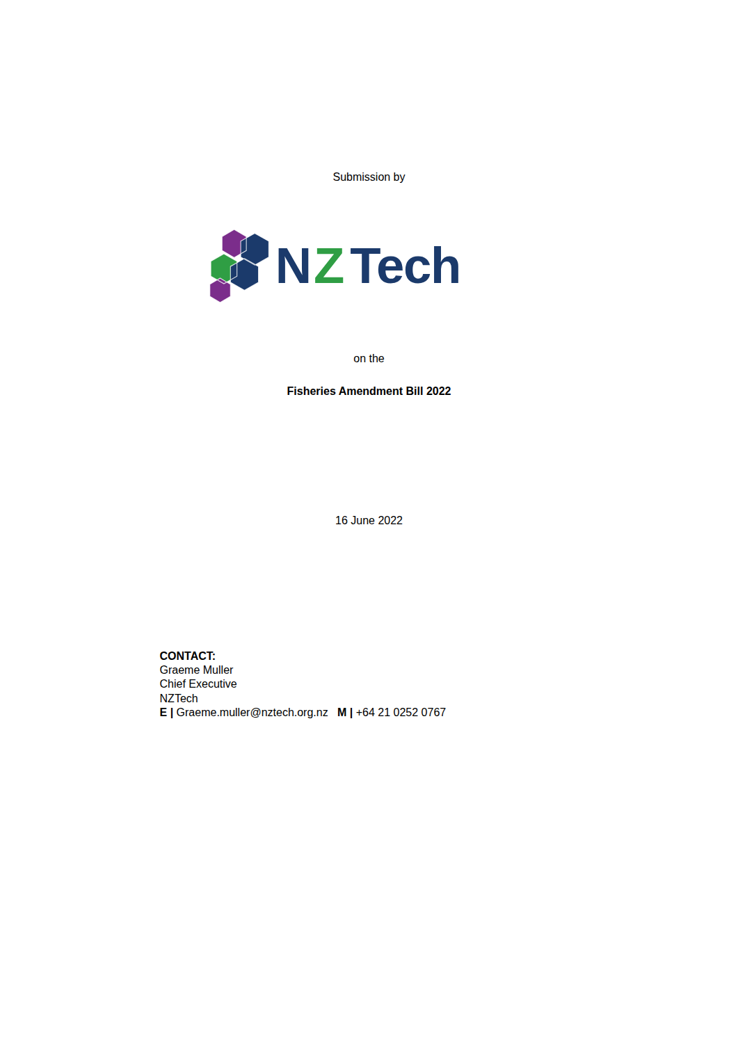Submission by
NZTech N Z Tech
on the
Fisheries Amendment Bill 2022
16 June 2022
CONTACT:
Graeme Muller
Chief Executive
NZTech
E | Graeme.muller@nztech.org.nz M | +64 21 0252 0767